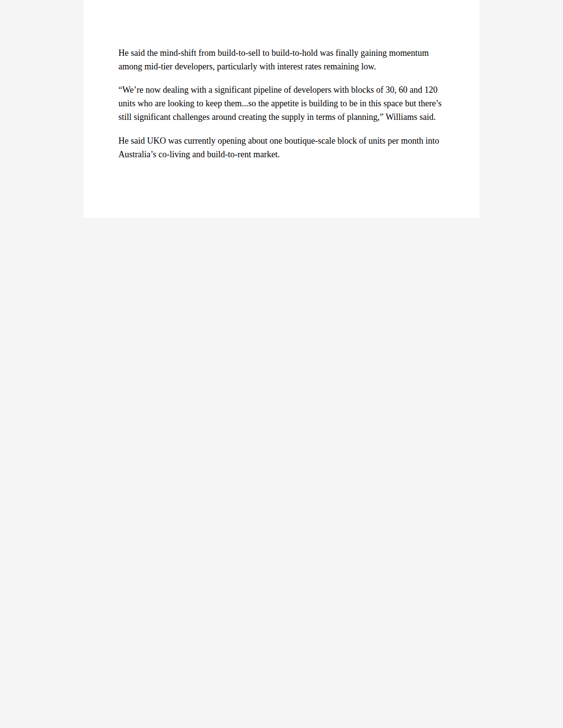He said the mind-shift from build-to-sell to build-to-hold was finally gaining momentum among mid-tier developers, particularly with interest rates remaining low.
“We’re now dealing with a significant pipeline of developers with blocks of 30, 60 and 120 units who are looking to keep them...so the appetite is building to be in this space but there’s still significant challenges around creating the supply in terms of planning,” Williams said.
He said UKO was currently opening about one boutique-scale block of units per month into Australia’s co-living and build-to-rent market.